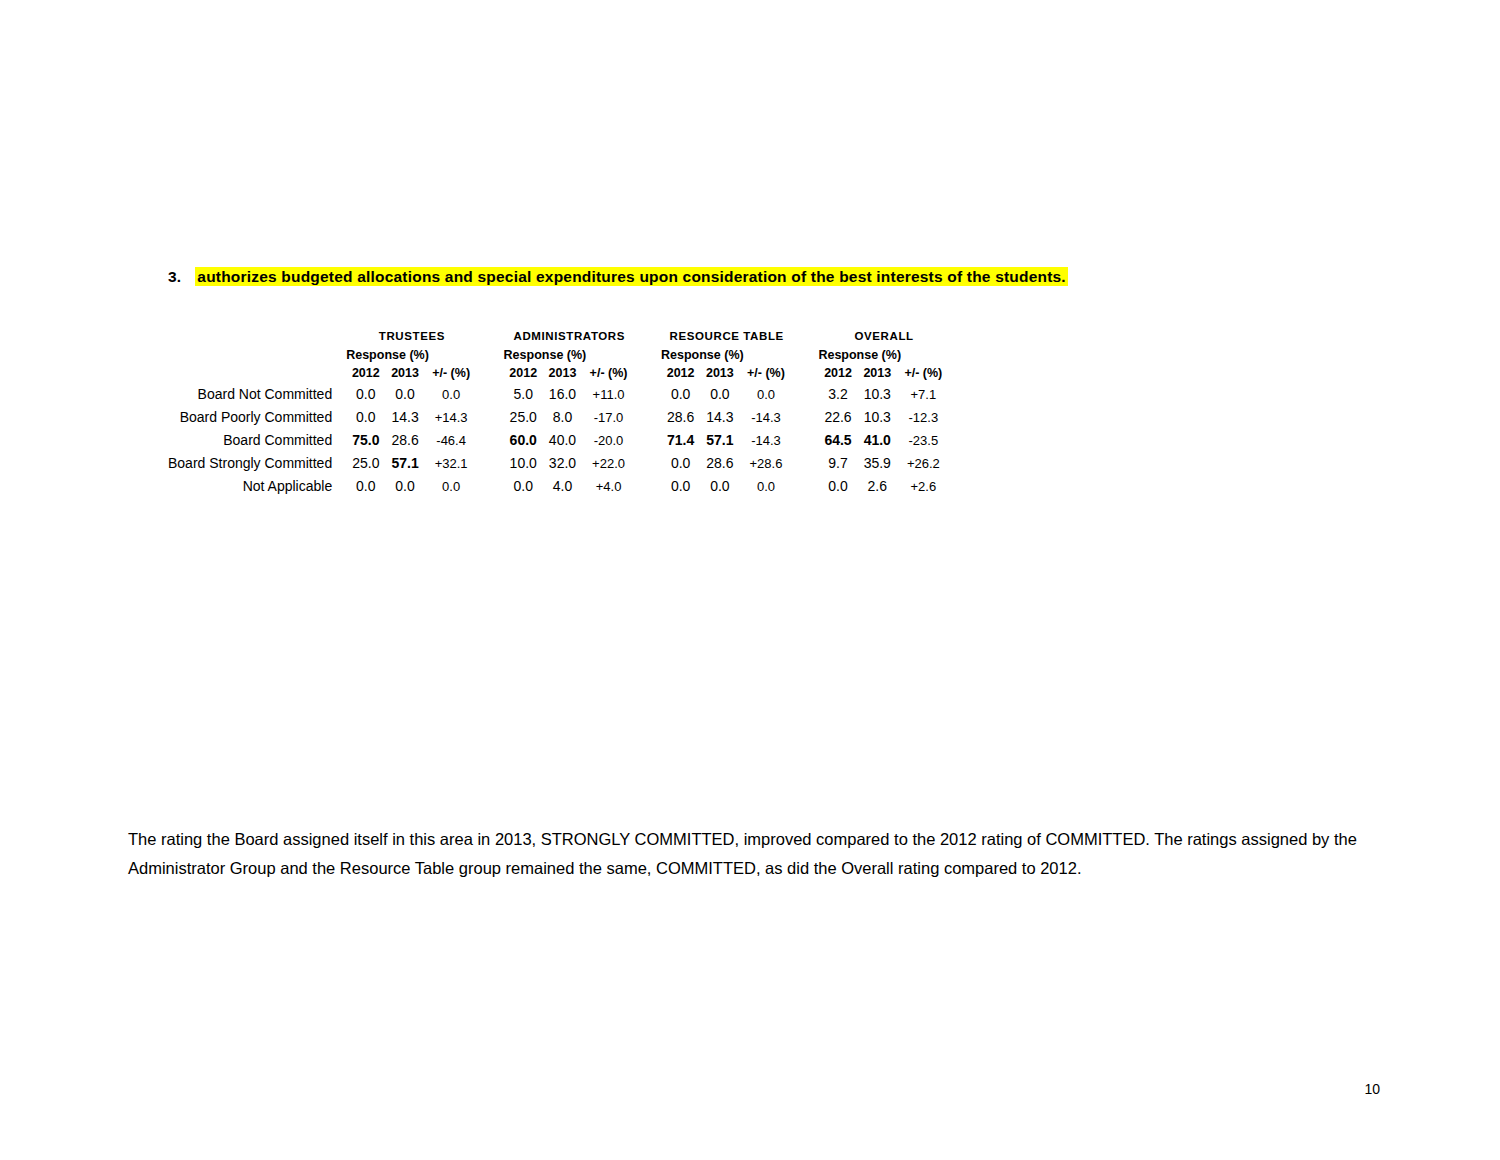3. authorizes budgeted allocations and special expenditures upon consideration of the best interests of the students.
| | TRUSTEES | | ADMINISTRATORS | | RESOURCE TABLE | | OVERALL |
| | Response (%) | | Response (%) | | Response (%) | | Response (%) |
| | 2012 | 2013 | +/- (%) | | 2012 | 2013 | +/- (%) | | 2012 | 2013 | +/- (%) | | 2012 | 2013 | +/- (%) |
| Board Not Committed | 0.0 | 0.0 | 0.0 | | 5.0 | 16.0 | +11.0 | | 0.0 | 0.0 | 0.0 | | 3.2 | 10.3 | +7.1 |
| Board Poorly Committed | 0.0 | 14.3 | +14.3 | | 25.0 | 8.0 | -17.0 | | 28.6 | 14.3 | -14.3 | | 22.6 | 10.3 | -12.3 |
| Board Committed | 75.0 | 28.6 | -46.4 | | 60.0 | 40.0 | -20.0 | | 71.4 | 57.1 | -14.3 | | 64.5 | 41.0 | -23.5 |
| Board Strongly Committed | 25.0 | 57.1 | +32.1 | | 10.0 | 32.0 | +22.0 | | 0.0 | 28.6 | +28.6 | | 9.7 | 35.9 | +26.2 |
| Not Applicable | 0.0 | 0.0 | 0.0 | | 0.0 | 4.0 | +4.0 | | 0.0 | 0.0 | 0.0 | | 0.0 | 2.6 | +2.6 |
The rating the Board assigned itself in this area in 2013, STRONGLY COMMITTED, improved compared to the 2012 rating of COMMITTED. The ratings assigned by the Administrator Group and the Resource Table group remained the same, COMMITTED, as did the Overall rating compared to 2012.
10